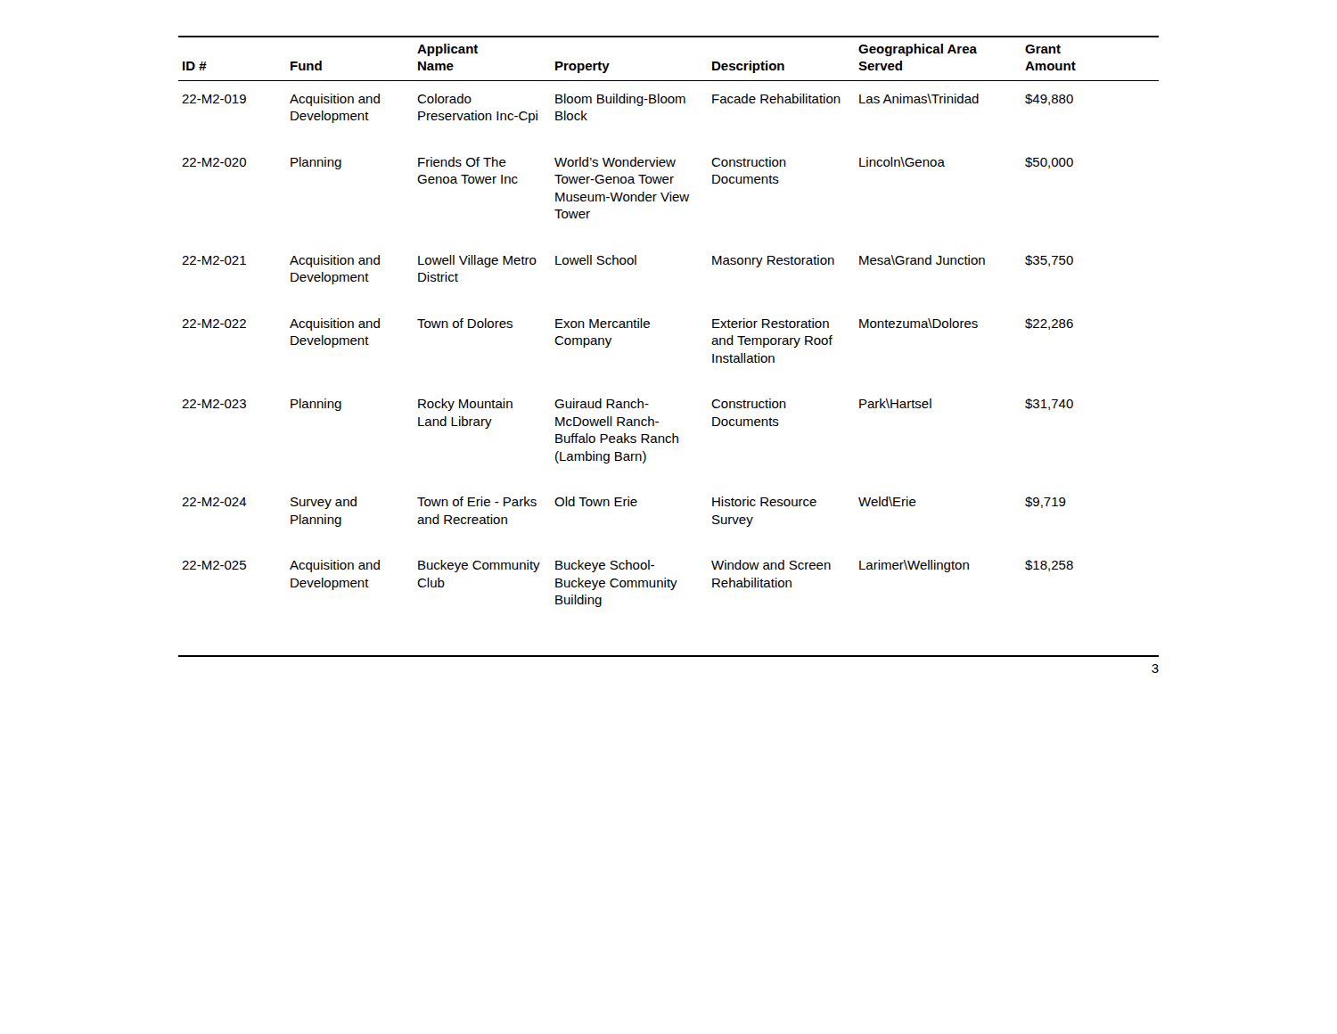| ID # | Fund | Applicant Name | Property | Description | Geographical Area Served | Grant Amount |
| --- | --- | --- | --- | --- | --- | --- |
| 22-M2-019 | Acquisition and Development | Colorado Preservation Inc-Cpi | Bloom Building-Bloom Block | Facade Rehabilitation | Las Animas\Trinidad | $49,880 |
| 22-M2-020 | Planning | Friends Of The Genoa Tower Inc | World’s Wonderview Tower-Genoa Tower Museum-Wonder View Tower | Construction Documents | Lincoln\Genoa | $50,000 |
| 22-M2-021 | Acquisition and Development | Lowell Village Metro District | Lowell School | Masonry Restoration | Mesa\Grand Junction | $35,750 |
| 22-M2-022 | Acquisition and Development | Town of Dolores | Exon Mercantile Company | Exterior Restoration and Temporary Roof Installation | Montezuma\Dolores | $22,286 |
| 22-M2-023 | Planning | Rocky Mountain Land Library | Guiraud Ranch-McDowell Ranch-Buffalo Peaks Ranch (Lambing Barn) | Construction Documents | Park\Hartsel | $31,740 |
| 22-M2-024 | Survey and Planning | Town of Erie - Parks and Recreation | Old Town Erie | Historic Resource Survey | Weld\Erie | $9,719 |
| 22-M2-025 | Acquisition and Development | Buckeye Community Club | Buckeye School-Buckeye Community Building | Window and Screen Rehabilitation | Larimer\Wellington | $18,258 |
3